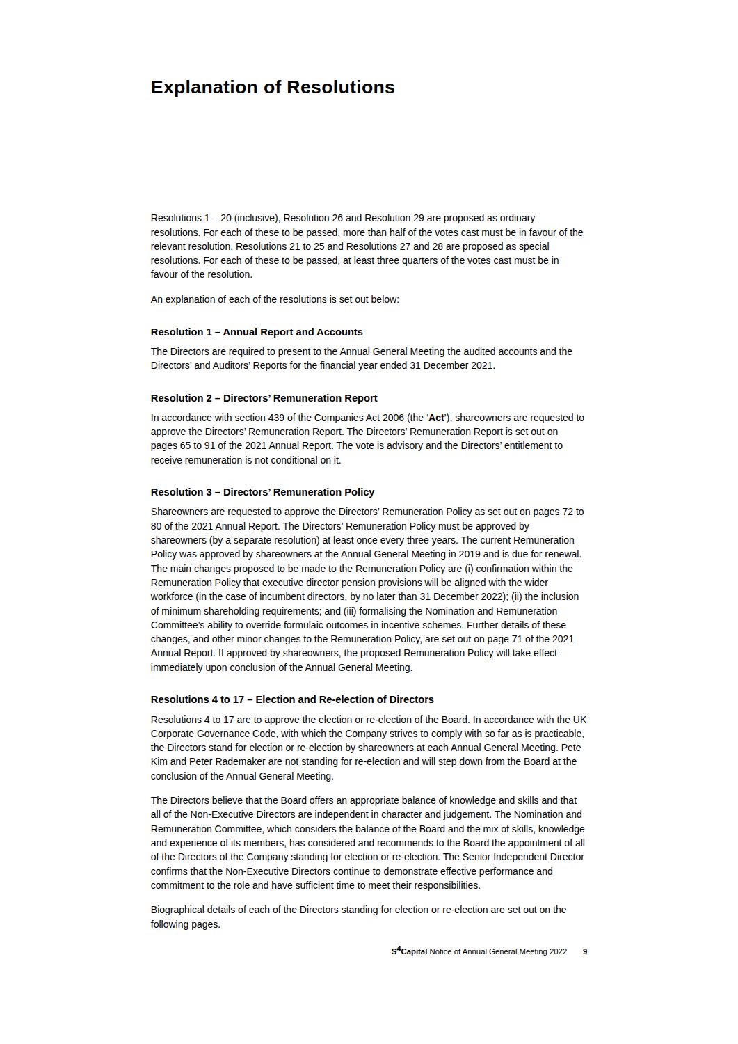Explanation of Resolutions
Resolutions 1 – 20 (inclusive), Resolution 26 and Resolution 29 are proposed as ordinary resolutions. For each of these to be passed, more than half of the votes cast must be in favour of the relevant resolution. Resolutions 21 to 25 and Resolutions 27 and 28 are proposed as special resolutions. For each of these to be passed, at least three quarters of the votes cast must be in favour of the resolution.
An explanation of each of the resolutions is set out below:
Resolution 1 – Annual Report and Accounts
The Directors are required to present to the Annual General Meeting the audited accounts and the Directors’ and Auditors’ Reports for the financial year ended 31 December 2021.
Resolution 2 – Directors’ Remuneration Report
In accordance with section 439 of the Companies Act 2006 (the ‘Act’), shareowners are requested to approve the Directors’ Remuneration Report. The Directors’ Remuneration Report is set out on pages 65 to 91 of the 2021 Annual Report. The vote is advisory and the Directors’ entitlement to receive remuneration is not conditional on it.
Resolution 3 – Directors’ Remuneration Policy
Shareowners are requested to approve the Directors’ Remuneration Policy as set out on pages 72 to 80 of the 2021 Annual Report. The Directors’ Remuneration Policy must be approved by shareowners (by a separate resolution) at least once every three years. The current Remuneration Policy was approved by shareowners at the Annual General Meeting in 2019 and is due for renewal. The main changes proposed to be made to the Remuneration Policy are (i) confirmation within the Remuneration Policy that executive director pension provisions will be aligned with the wider workforce (in the case of incumbent directors, by no later than 31 December 2022); (ii) the inclusion of minimum shareholding requirements; and (iii) formalising the Nomination and Remuneration Committee’s ability to override formulaic outcomes in incentive schemes. Further details of these changes, and other minor changes to the Remuneration Policy, are set out on page 71 of the 2021 Annual Report. If approved by shareowners, the proposed Remuneration Policy will take effect immediately upon conclusion of the Annual General Meeting.
Resolutions 4 to 17 – Election and Re-election of Directors
Resolutions 4 to 17 are to approve the election or re-election of the Board. In accordance with the UK Corporate Governance Code, with which the Company strives to comply with so far as is practicable, the Directors stand for election or re-election by shareowners at each Annual General Meeting. Pete Kim and Peter Rademaker are not standing for re-election and will step down from the Board at the conclusion of the Annual General Meeting.
The Directors believe that the Board offers an appropriate balance of knowledge and skills and that all of the Non-Executive Directors are independent in character and judgement. The Nomination and Remuneration Committee, which considers the balance of the Board and the mix of skills, knowledge and experience of its members, has considered and recommends to the Board the appointment of all of the Directors of the Company standing for election or re-election. The Senior Independent Director confirms that the Non-Executive Directors continue to demonstrate effective performance and commitment to the role and have sufficient time to meet their responsibilities.
Biographical details of each of the Directors standing for election or re-election are set out on the following pages.
S4Capital Notice of Annual General Meeting 20229